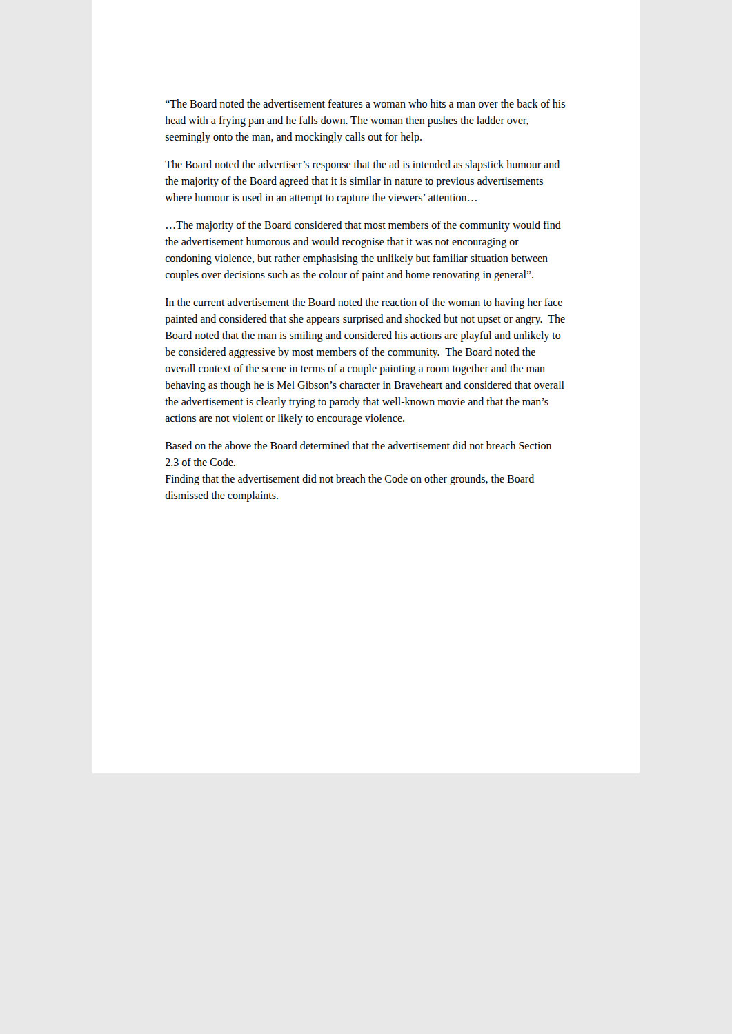“The Board noted the advertisement features a woman who hits a man over the back of his head with a frying pan and he falls down. The woman then pushes the ladder over, seemingly onto the man, and mockingly calls out for help.
The Board noted the advertiser’s response that the ad is intended as slapstick humour and the majority of the Board agreed that it is similar in nature to previous advertisements where humour is used in an attempt to capture the viewers’ attention…
…The majority of the Board considered that most members of the community would find the advertisement humorous and would recognise that it was not encouraging or condoning violence, but rather emphasising the unlikely but familiar situation between couples over decisions such as the colour of paint and home renovating in general”.
In the current advertisement the Board noted the reaction of the woman to having her face painted and considered that she appears surprised and shocked but not upset or angry. The Board noted that the man is smiling and considered his actions are playful and unlikely to be considered aggressive by most members of the community. The Board noted the overall context of the scene in terms of a couple painting a room together and the man behaving as though he is Mel Gibson’s character in Braveheart and considered that overall the advertisement is clearly trying to parody that well-known movie and that the man’s actions are not violent or likely to encourage violence.
Based on the above the Board determined that the advertisement did not breach Section 2.3 of the Code.
Finding that the advertisement did not breach the Code on other grounds, the Board dismissed the complaints.